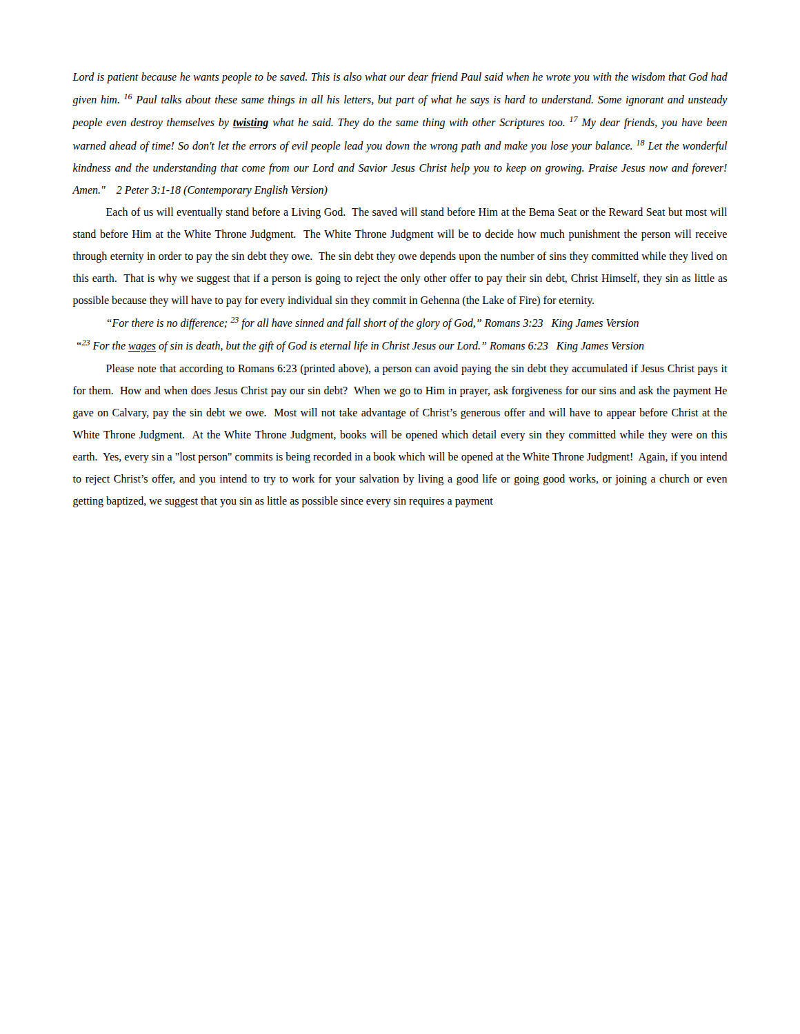Lord is patient because he wants people to be saved. This is also what our dear friend Paul said when he wrote you with the wisdom that God had given him. 16 Paul talks about these same things in all his letters, but part of what he says is hard to understand. Some ignorant and unsteady people even destroy themselves by twisting what he said. They do the same thing with other Scriptures too. 17 My dear friends, you have been warned ahead of time! So don't let the errors of evil people lead you down the wrong path and make you lose your balance. 18 Let the wonderful kindness and the understanding that come from our Lord and Savior Jesus Christ help you to keep on growing. Praise Jesus now and forever! Amen." 2 Peter 3:1-18 (Contemporary English Version)
Each of us will eventually stand before a Living God. The saved will stand before Him at the Bema Seat or the Reward Seat but most will stand before Him at the White Throne Judgment. The White Throne Judgment will be to decide how much punishment the person will receive through eternity in order to pay the sin debt they owe. The sin debt they owe depends upon the number of sins they committed while they lived on this earth. That is why we suggest that if a person is going to reject the only other offer to pay their sin debt, Christ Himself, they sin as little as possible because they will have to pay for every individual sin they commit in Gehenna (the Lake of Fire) for eternity.
“For there is no difference; 23 for all have sinned and fall short of the glory of God,” Romans 3:23 King James Version
“23 For the wages of sin is death, but the gift of God is eternal life in Christ Jesus our Lord.” Romans 6:23 King James Version
Please note that according to Romans 6:23 (printed above), a person can avoid paying the sin debt they accumulated if Jesus Christ pays it for them. How and when does Jesus Christ pay our sin debt? When we go to Him in prayer, ask forgiveness for our sins and ask the payment He gave on Calvary, pay the sin debt we owe. Most will not take advantage of Christ’s generous offer and will have to appear before Christ at the White Throne Judgment. At the White Throne Judgment, books will be opened which detail every sin they committed while they were on this earth. Yes, every sin a "lost person" commits is being recorded in a book which will be opened at the White Throne Judgment! Again, if you intend to reject Christ’s offer, and you intend to try to work for your salvation by living a good life or going good works, or joining a church or even getting baptized, we suggest that you sin as little as possible since every sin requires a payment